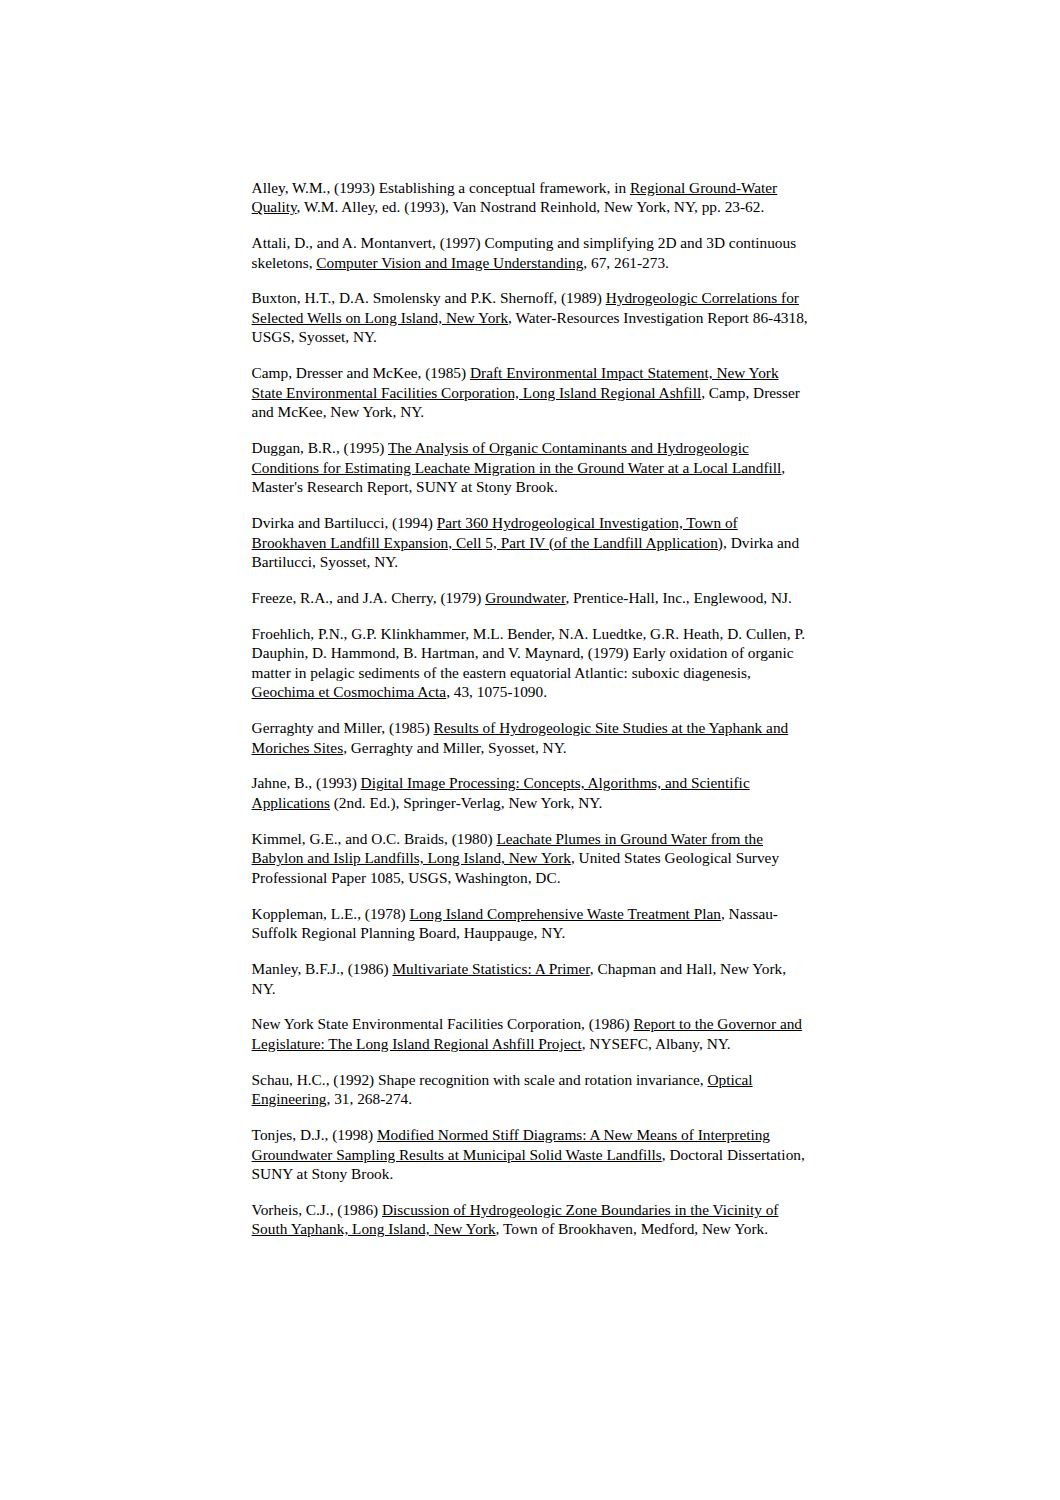Alley, W.M., (1993) Establishing a conceptual framework, in Regional Ground-Water Quality, W.M. Alley, ed. (1993), Van Nostrand Reinhold, New York, NY, pp. 23-62.
Attali, D., and A. Montanvert, (1997) Computing and simplifying 2D and 3D continuous skeletons, Computer Vision and Image Understanding, 67, 261-273.
Buxton, H.T., D.A. Smolensky and P.K. Shernoff, (1989) Hydrogeologic Correlations for Selected Wells on Long Island, New York, Water-Resources Investigation Report 86-4318, USGS, Syosset, NY.
Camp, Dresser and McKee, (1985) Draft Environmental Impact Statement, New York State Environmental Facilities Corporation, Long Island Regional Ashfill, Camp, Dresser and McKee, New York, NY.
Duggan, B.R., (1995) The Analysis of Organic Contaminants and Hydrogeologic Conditions for Estimating Leachate Migration in the Ground Water at a Local Landfill, Master's Research Report, SUNY at Stony Brook.
Dvirka and Bartilucci, (1994) Part 360 Hydrogeological Investigation, Town of Brookhaven Landfill Expansion, Cell 5, Part IV (of the Landfill Application), Dvirka and Bartilucci, Syosset, NY.
Freeze, R.A., and J.A. Cherry, (1979) Groundwater, Prentice-Hall, Inc., Englewood, NJ.
Froehlich, P.N., G.P. Klinkhammer, M.L. Bender, N.A. Luedtke, G.R. Heath, D. Cullen, P. Dauphin, D. Hammond, B. Hartman, and V. Maynard, (1979) Early oxidation of organic matter in pelagic sediments of the eastern equatorial Atlantic: suboxic diagenesis, Geochima et Cosmochima Acta, 43, 1075-1090.
Gerraghty and Miller, (1985) Results of Hydrogeologic Site Studies at the Yaphank and Moriches Sites, Gerraghty and Miller, Syosset, NY.
Jahne, B., (1993) Digital Image Processing: Concepts, Algorithms, and Scientific Applications (2nd. Ed.), Springer-Verlag, New York, NY.
Kimmel, G.E., and O.C. Braids, (1980) Leachate Plumes in Ground Water from the Babylon and Islip Landfills, Long Island, New York, United States Geological Survey Professional Paper 1085, USGS, Washington, DC.
Koppleman, L.E., (1978) Long Island Comprehensive Waste Treatment Plan, Nassau-Suffolk Regional Planning Board, Hauppauge, NY.
Manley, B.F.J., (1986) Multivariate Statistics: A Primer, Chapman and Hall, New York, NY.
New York State Environmental Facilities Corporation, (1986) Report to the Governor and Legislature: The Long Island Regional Ashfill Project, NYSEFC, Albany, NY.
Schau, H.C., (1992) Shape recognition with scale and rotation invariance, Optical Engineering, 31, 268-274.
Tonjes, D.J., (1998) Modified Normed Stiff Diagrams: A New Means of Interpreting Groundwater Sampling Results at Municipal Solid Waste Landfills, Doctoral Dissertation, SUNY at Stony Brook.
Vorheis, C.J., (1986) Discussion of Hydrogeologic Zone Boundaries in the Vicinity of South Yaphank, Long Island, New York, Town of Brookhaven, Medford, New York.